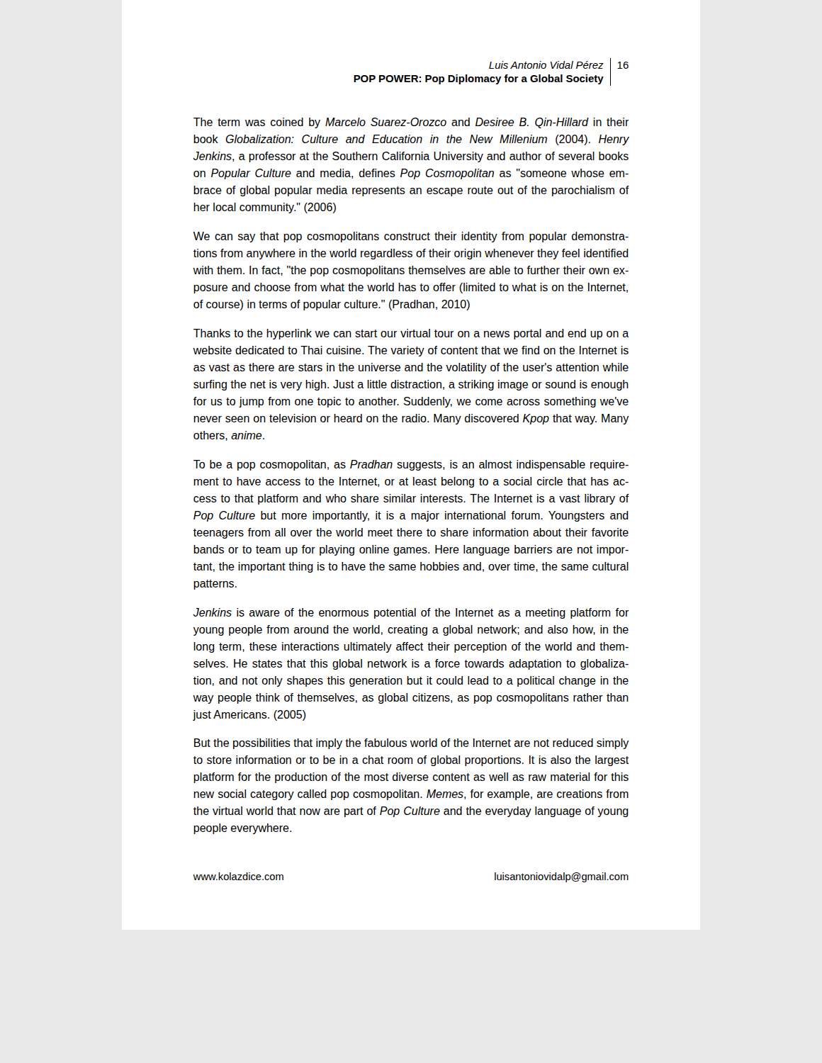Luis Antonio Vidal Pérez
POP POWER: Pop Diplomacy for a Global Society
16
The term was coined by Marcelo Suarez-Orozco and Desiree B. Qin-Hillard in their book Globalization: Culture and Education in the New Millenium (2004). Henry Jenkins, a professor at the Southern California University and author of several books on Popular Culture and media, defines Pop Cosmopolitan as "someone whose embrace of global popular media represents an escape route out of the parochialism of her local community." (2006)
We can say that pop cosmopolitans construct their identity from popular demonstrations from anywhere in the world regardless of their origin whenever they feel identified with them. In fact, "the pop cosmopolitans themselves are able to further their own exposure and choose from what the world has to offer (limited to what is on the Internet, of course) in terms of popular culture." (Pradhan, 2010)
Thanks to the hyperlink we can start our virtual tour on a news portal and end up on a website dedicated to Thai cuisine. The variety of content that we find on the Internet is as vast as there are stars in the universe and the volatility of the user's attention while surfing the net is very high. Just a little distraction, a striking image or sound is enough for us to jump from one topic to another. Suddenly, we come across something we've never seen on television or heard on the radio. Many discovered Kpop that way. Many others, anime.
To be a pop cosmopolitan, as Pradhan suggests, is an almost indispensable requirement to have access to the Internet, or at least belong to a social circle that has access to that platform and who share similar interests. The Internet is a vast library of Pop Culture but more importantly, it is a major international forum. Youngsters and teenagers from all over the world meet there to share information about their favorite bands or to team up for playing online games. Here language barriers are not important, the important thing is to have the same hobbies and, over time, the same cultural patterns.
Jenkins is aware of the enormous potential of the Internet as a meeting platform for young people from around the world, creating a global network; and also how, in the long term, these interactions ultimately affect their perception of the world and themselves. He states that this global network is a force towards adaptation to globalization, and not only shapes this generation but it could lead to a political change in the way people think of themselves, as global citizens, as pop cosmopolitans rather than just Americans. (2005)
But the possibilities that imply the fabulous world of the Internet are not reduced simply to store information or to be in a chat room of global proportions. It is also the largest platform for the production of the most diverse content as well as raw material for this new social category called pop cosmopolitan. Memes, for example, are creations from the virtual world that now are part of Pop Culture and the everyday language of young people everywhere.
www.kolazdice.com luisantoniovidalp@gmail.com